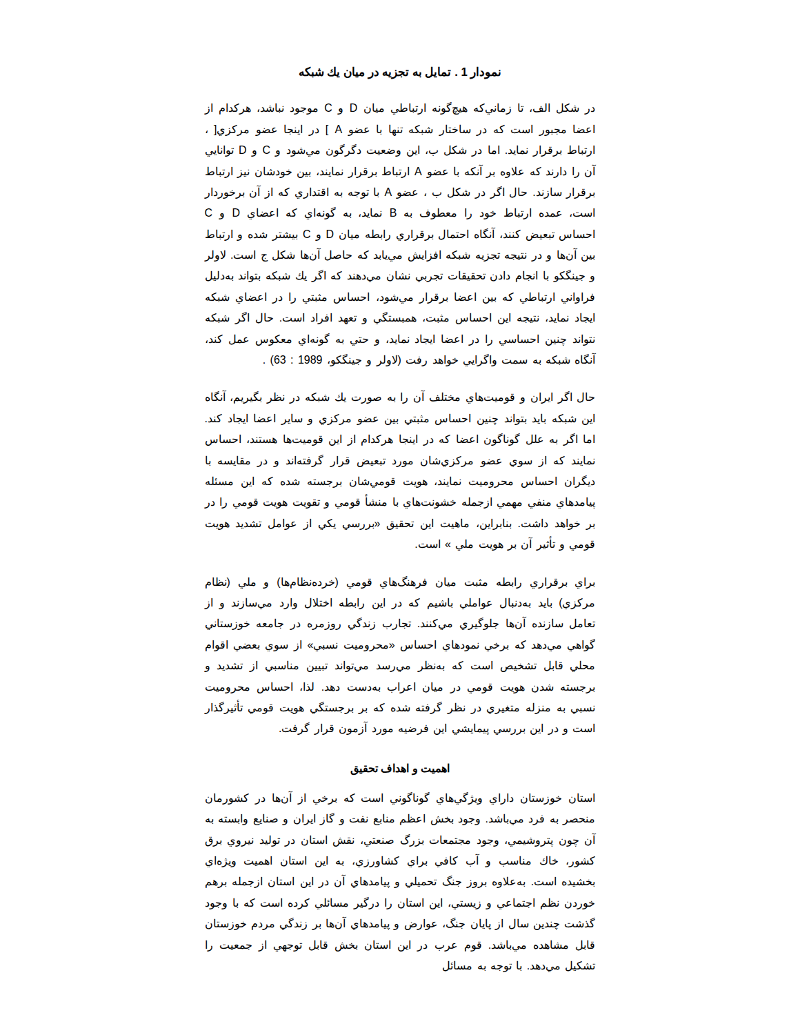نمودار 1 . تمايل به تجزيه در ميان يك شبكه
در شكل الف، تا زماني‌كه هيچ‌گونه ارتباطي ميان D و C موجود نباشد، هركدام از اعضا مجبور است كه در ساختار شبكه تنها با عضو A ] در اينجا عضو مركزي[ ، ارتباط برقرار نمايد. اما در شكل ب، اين وضعيت دگرگون مي‌شود و C و D توانايي آن را دارند كه علاوه بر آنكه با عضو A ارتباط برقرار نمايند، بين خودشان نيز ارتباط برقرار سازند. حال اگر در شكل ب ، عضو A با توجه به اقتداري كه از آن برخوردار است، عمده ارتباط خود را معطوف به B نمايد، به گونه‌اي كه اعضاي D و C احساس تبعيض كنند، آنگاه احتمال برقراري رابطه ميان D و C بيشتر شده و ارتباط بين آن‌ها و در نتيجه تجزيه شبكه افزايش مي‌يابد كه حاصل آن‌ها شكل ج است. لاولر و جينگكو با انجام دادن تحقيقات تجربي نشان مي‌دهند كه اگر يك شبكه بتواند به‌دليل فراواني ارتباطي كه بين اعضا برقرار مي‌شود، احساس مثبتي را در اعضاي شبكه ايجاد نمايد، نتيجه اين احساس مثبت، همبستگي و تعهد افراد است. حال اگر شبكه نتواند چنين احساسي را در اعضا ايجاد نمايد، و حتي به گونه‌اي معكوس عمل كند، آنگاه شبكه به سمت واگرايي خواهد رفت (لاولر و جينگكو، 1989 : 63) .
حال اگر ايران و قوميت‌هاي مختلف آن را به صورت يك شبكه در نظر بگيريم، آنگاه اين شبكه بايد بتواند چنين احساس مثبتي بين عضو مركزي و ساير اعضا ايجاد كند. اما اگر به علل گوناگون اعضا كه در اينجا هركدام از اين قوميت‌ها هستند، احساس نمايند كه از سوي عضو مركزي‌شان مورد تبعيض قرار گرفته‌اند و در مقايسه با ديگران احساس محروميت نمايند، هويت قومي‌شان برجسته شده كه اين مسئله پيامدهاي منفي مهمي ازجمله خشونت‌هاي با منشأ قومي و تقويت هويت قومي را در بر خواهد داشت. بنابراين، ماهيت اين تحقيق «بررسي يكي از عوامل تشديد هويت قومي و تأثير آن بر هويت ملي » است.
براي برقراري رابطه مثبت ميان فرهنگ‌هاي قومي (خرده‌نظام‌ها) و ملي (نظام مركزي) بايد به‌دنبال عواملي باشيم كه در اين رابطه اختلال وارد مي‌سازند و از تعامل سازنده آن‌ها جلوگيري مي‌كنند. تجارب زندگي روزمره در جامعه خوزستاني گواهي مي‌دهد كه برخي نمودهاي احساس «محروميت نسبي» از سوي بعضي اقوام محلي قابل تشخيص است كه به‌نظر مي‌رسد مي‌تواند تبيين مناسبي از تشديد و برجسته شدن هويت قومي در ميان اعراب به‌دست دهد. لذا، احساس محروميت نسبي به منزله متغيري در نظر گرفته شده كه بر برجستگي هويت قومي تأثيرگذار است و در اين بررسي پيمايشي اين فرضيه مورد آزمون قرار گرفت.
اهميت و اهداف تحقيق
استان خوزستان داراي ويژگي‌هاي گوناگوني است كه برخي از آن‌ها در كشورمان منحصر به فرد مي‌باشد. وجود بخش اعظم منابع نفت و گاز ايران و صنايع وابسته به آن چون پتروشيمي، وجود مجتمعات بزرگ صنعتي، نقش استان در توليد نيروي برق كشور، خاك مناسب و آب كافي براي كشاورزي، به اين استان اهميت ويژه‌اي بخشيده است. به‌علاوه بروز جنگ تحميلي و پيامدهاي آن در اين استان ازجمله برهم خوردن نظم اجتماعي و زيستي، اين استان را درگير مسائلي كرده است كه با وجود گذشت چندين سال از پايان جنگ، عوارض و پيامدهاي آن‌ها بر زندگي مردم خوزستان قابل مشاهده مي‌باشد. قوم عرب در اين استان بخش قابل توجهي از جمعيت را تشكيل مي‌دهد. با توجه به مسائل